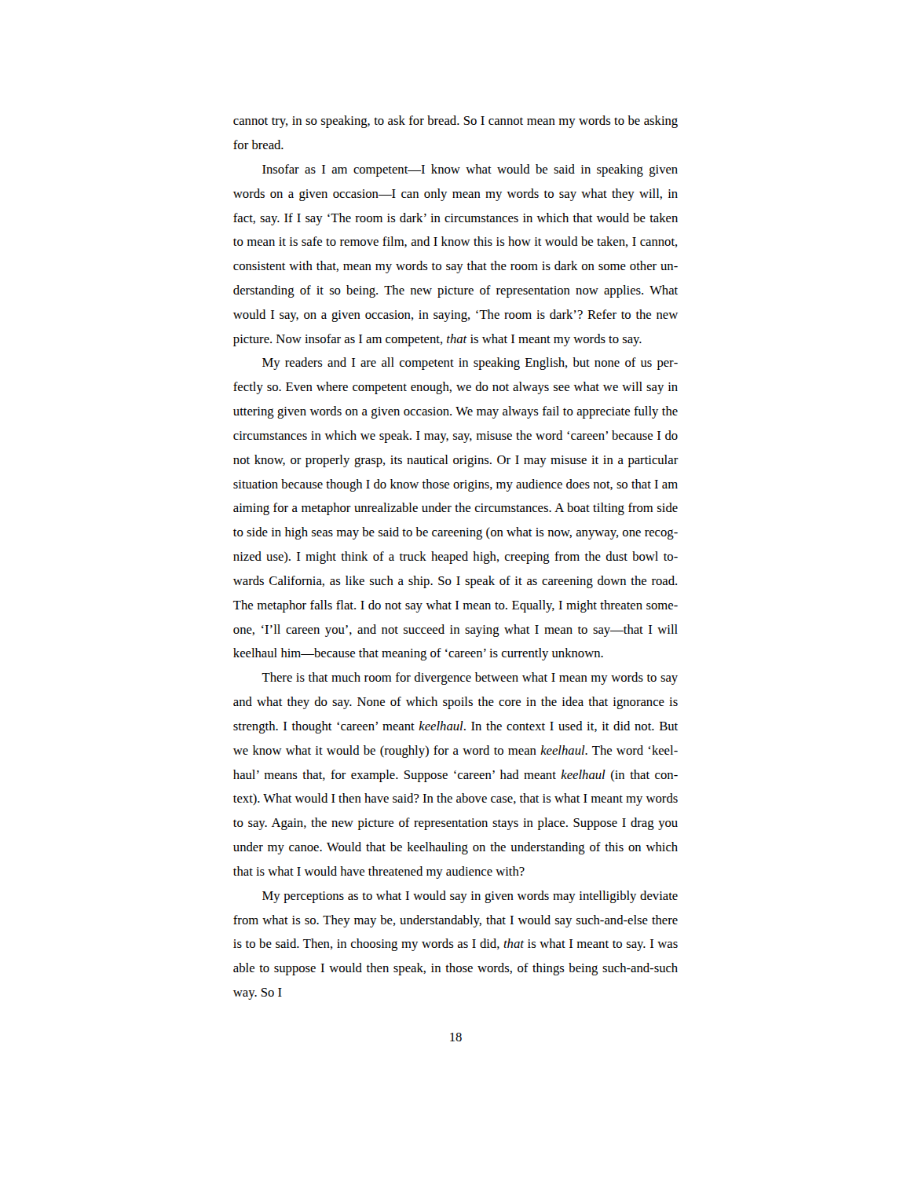cannot try, in so speaking, to ask for bread. So I cannot mean my words to be asking for bread.
Insofar as I am competent—I know what would be said in speaking given words on a given occasion—I can only mean my words to say what they will, in fact, say. If I say ‘The room is dark’ in circumstances in which that would be taken to mean it is safe to remove film, and I know this is how it would be taken, I cannot, consistent with that, mean my words to say that the room is dark on some other understanding of it so being. The new picture of representation now applies. What would I say, on a given occasion, in saying, ‘The room is dark’? Refer to the new picture. Now insofar as I am competent, that is what I meant my words to say.
My readers and I are all competent in speaking English, but none of us perfectly so. Even where competent enough, we do not always see what we will say in uttering given words on a given occasion. We may always fail to appreciate fully the circumstances in which we speak. I may, say, misuse the word ‘careen’ because I do not know, or properly grasp, its nautical origins. Or I may misuse it in a particular situation because though I do know those origins, my audience does not, so that I am aiming for a metaphor unrealizable under the circumstances. A boat tilting from side to side in high seas may be said to be careening (on what is now, anyway, one recognized use). I might think of a truck heaped high, creeping from the dust bowl towards California, as like such a ship. So I speak of it as careening down the road. The metaphor falls flat. I do not say what I mean to. Equally, I might threaten someone, ‘I’ll careen you’, and not succeed in saying what I mean to say—that I will keelhaul him—because that meaning of ‘careen’ is currently unknown.
There is that much room for divergence between what I mean my words to say and what they do say. None of which spoils the core in the idea that ignorance is strength. I thought ‘careen’ meant keelhaul. In the context I used it, it did not. But we know what it would be (roughly) for a word to mean keelhaul. The word ‘keelhaul’ means that, for example. Suppose ‘careen’ had meant keelhaul (in that context). What would I then have said? In the above case, that is what I meant my words to say. Again, the new picture of representation stays in place. Suppose I drag you under my canoe. Would that be keelhauling on the understanding of this on which that is what I would have threatened my audience with?
My perceptions as to what I would say in given words may intelligibly deviate from what is so. They may be, understandably, that I would say such-and-else there is to be said. Then, in choosing my words as I did, that is what I meant to say. I was able to suppose I would then speak, in those words, of things being such-and-such way. So I
18